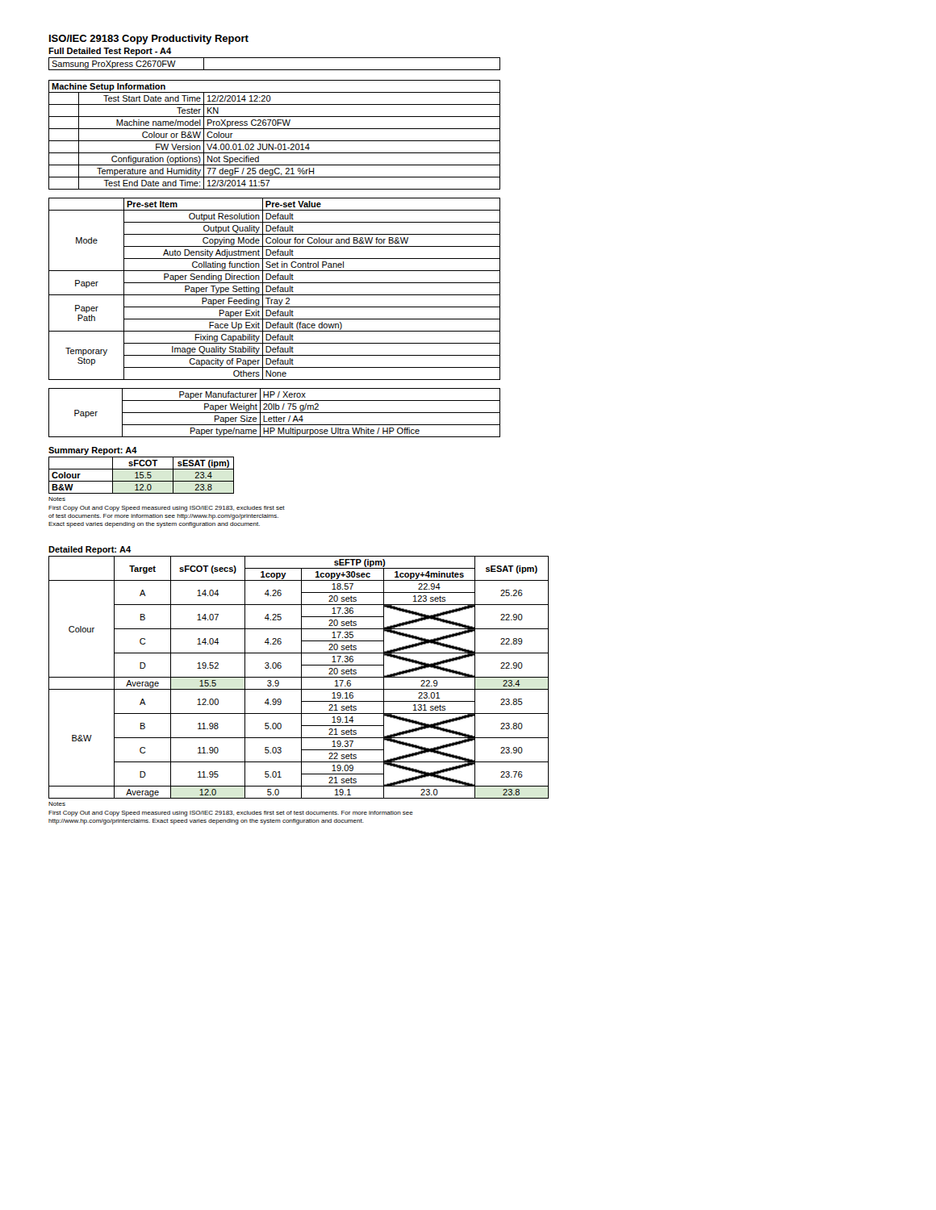ISO/IEC 29183 Copy Productivity Report
Full Detailed Test Report - A4
| Samsung ProXpress C2670FW | |
| Machine Setup Information |
| | Test Start Date and Time | 12/2/2014 12:20 |
| | Tester | KN |
| | Machine name/model | ProXpress C2670FW |
| | Colour or B&W | Colour |
| | FW Version | V4.00.01.02 JUN-01-2014 |
| | Configuration (options) | Not Specified |
| | Temperature and Humidity | 77 degF / 25 degC, 21 %rH |
| | Test End Date and Time: | 12/3/2014 11:57 |
| | Pre-set Item | Pre-set Value |
| Mode | Output Resolution | Default |
| Output Quality | Default |
| Copying Mode | Colour for Colour and B&W for B&W |
| Auto Density Adjustment | Default |
| Collating function | Set in Control Panel |
| Paper | Paper Sending Direction | Default |
| Paper Type Setting | Default |
| Paper Path | Paper Feeding | Tray 2 |
| Paper Exit | Default |
| Face Up Exit | Default (face down) |
| Temporary Stop | Fixing Capability | Default |
| Image Quality Stability | Default |
| Capacity of Paper | Default |
| Others | None |
| Paper | Paper Manufacturer | HP / Xerox |
| Paper Weight | 20lb / 75 g/m2 |
| Paper Size | Letter / A4 |
| Paper type/name | HP Multipurpose Ultra White / HP Office |
Summary Report: A4
| | sFCOT | sESAT (ipm) |
| Colour | 15.5 | 23.4 |
| B&W | 12.0 | 23.8 |
Notes
First Copy Out and Copy Speed measured using ISO/IEC 29183, excludes first set of test documents. For more information see http://www.hp.com/go/printerclaims. Exact speed varies depending on the system configuration and document.
Detailed Report: A4
| | Target | sFCOT (secs) | sEFTP (ipm) | sESAT (ipm) |
| 1copy | 1copy+30sec | 1copy+4minutes |
| Colour | A | 14.04 | 4.26 | 18.57 | 22.94 | 25.26 |
| 20 sets | 123 sets |
| B | 14.07 | 4.25 | 17.36 | | 22.90 |
| 20 sets |
| C | 14.04 | 4.26 | 17.35 | | 22.89 |
| 20 sets |
| D | 19.52 | 3.06 | 17.36 | | 22.90 |
| 20 sets |
| | Average | 15.5 | 3.9 | 17.6 | 22.9 | 23.4 |
| B&W | A | 12.00 | 4.99 | 19.16 | 23.01 | 23.85 |
| 21 sets | 131 sets |
| B | 11.98 | 5.00 | 19.14 | | 23.80 |
| 21 sets |
| C | 11.90 | 5.03 | 19.37 | | 23.90 |
| 22 sets |
| D | 11.95 | 5.01 | 19.09 | | 23.76 |
| 21 sets |
| | Average | 12.0 | 5.0 | 19.1 | 23.0 | 23.8 |
Notes
First Copy Out and Copy Speed measured using ISO/IEC 29183, excludes first set of test documents. For more information see
http://www.hp.com/go/printerclaims. Exact speed varies depending on the system configuration and document.